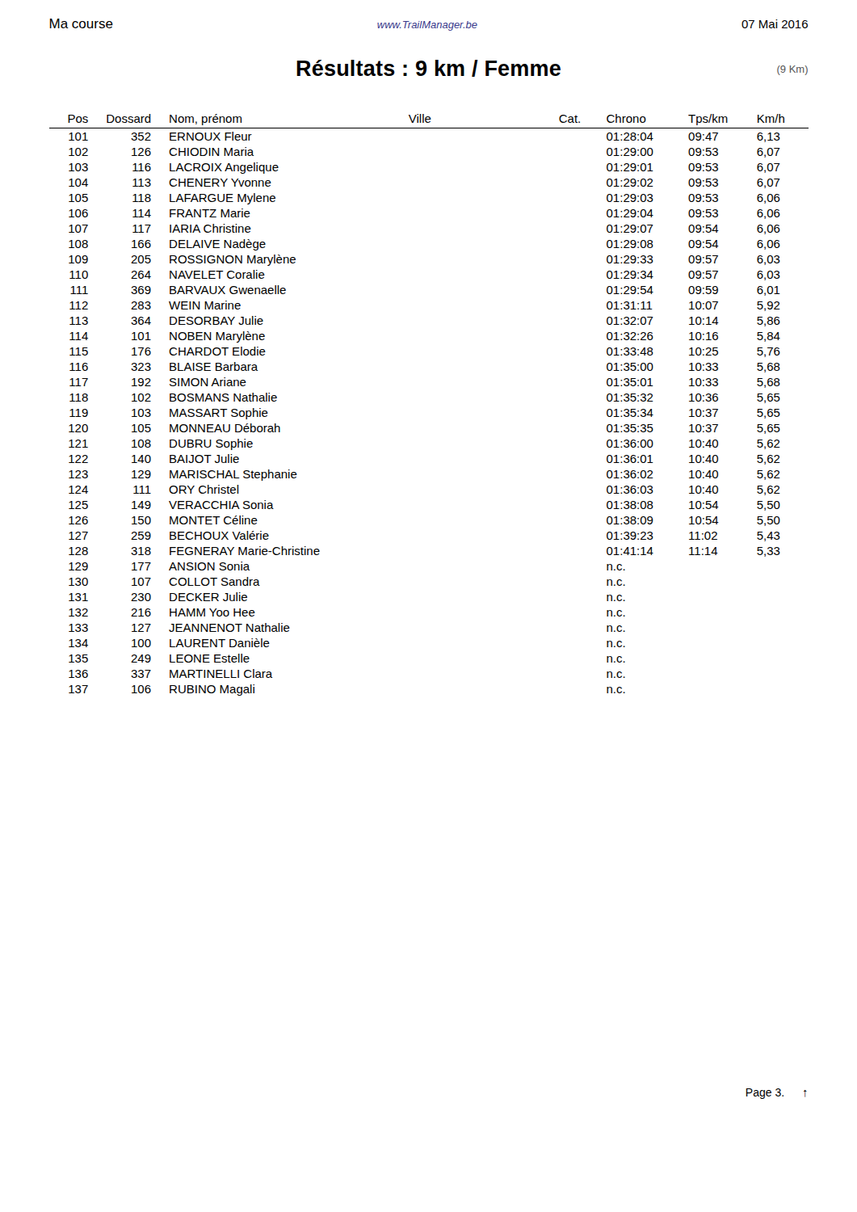Ma course
www.TrailManager.be
07 Mai 2016
Résultats : 9 km / Femme
(9 Km)
| Pos | Dossard | Nom, prénom | Ville | Cat. | Chrono | Tps/km | Km/h |
| --- | --- | --- | --- | --- | --- | --- | --- |
| 101 | 352 | ERNOUX Fleur | | | 01:28:04 | 09:47 | 6,13 |
| 102 | 126 | CHIODIN Maria | | | 01:29:00 | 09:53 | 6,07 |
| 103 | 116 | LACROIX Angelique | | | 01:29:01 | 09:53 | 6,07 |
| 104 | 113 | CHENERY Yvonne | | | 01:29:02 | 09:53 | 6,07 |
| 105 | 118 | LAFARGUE Mylene | | | 01:29:03 | 09:53 | 6,06 |
| 106 | 114 | FRANTZ Marie | | | 01:29:04 | 09:53 | 6,06 |
| 107 | 117 | IARIA Christine | | | 01:29:07 | 09:54 | 6,06 |
| 108 | 166 | DELAIVE Nadège | | | 01:29:08 | 09:54 | 6,06 |
| 109 | 205 | ROSSIGNON Marylène | | | 01:29:33 | 09:57 | 6,03 |
| 110 | 264 | NAVELET Coralie | | | 01:29:34 | 09:57 | 6,03 |
| 111 | 369 | BARVAUX Gwenaelle | | | 01:29:54 | 09:59 | 6,01 |
| 112 | 283 | WEIN Marine | | | 01:31:11 | 10:07 | 5,92 |
| 113 | 364 | DESORBAY Julie | | | 01:32:07 | 10:14 | 5,86 |
| 114 | 101 | NOBEN Marylène | | | 01:32:26 | 10:16 | 5,84 |
| 115 | 176 | CHARDOT Elodie | | | 01:33:48 | 10:25 | 5,76 |
| 116 | 323 | BLAISE Barbara | | | 01:35:00 | 10:33 | 5,68 |
| 117 | 192 | SIMON Ariane | | | 01:35:01 | 10:33 | 5,68 |
| 118 | 102 | BOSMANS Nathalie | | | 01:35:32 | 10:36 | 5,65 |
| 119 | 103 | MASSART Sophie | | | 01:35:34 | 10:37 | 5,65 |
| 120 | 105 | MONNEAU Déborah | | | 01:35:35 | 10:37 | 5,65 |
| 121 | 108 | DUBRU Sophie | | | 01:36:00 | 10:40 | 5,62 |
| 122 | 140 | BAIJOT Julie | | | 01:36:01 | 10:40 | 5,62 |
| 123 | 129 | MARISCHAL Stephanie | | | 01:36:02 | 10:40 | 5,62 |
| 124 | 111 | ORY Christel | | | 01:36:03 | 10:40 | 5,62 |
| 125 | 149 | VERACCHIA Sonia | | | 01:38:08 | 10:54 | 5,50 |
| 126 | 150 | MONTET Céline | | | 01:38:09 | 10:54 | 5,50 |
| 127 | 259 | BECHOUX Valérie | | | 01:39:23 | 11:02 | 5,43 |
| 128 | 318 | FEGNERAY Marie-Christine | | | 01:41:14 | 11:14 | 5,33 |
| 129 | 177 | ANSION Sonia | | | n.c. | | |
| 130 | 107 | COLLOT Sandra | | | n.c. | | |
| 131 | 230 | DECKER Julie | | | n.c. | | |
| 132 | 216 | HAMM Yoo Hee | | | n.c. | | |
| 133 | 127 | JEANNENOT Nathalie | | | n.c. | | |
| 134 | 100 | LAURENT Danièle | | | n.c. | | |
| 135 | 249 | LEONE Estelle | | | n.c. | | |
| 136 | 337 | MARTINELLI Clara | | | n.c. | | |
| 137 | 106 | RUBINO Magali | | | n.c. | | |
Page 3. ↑